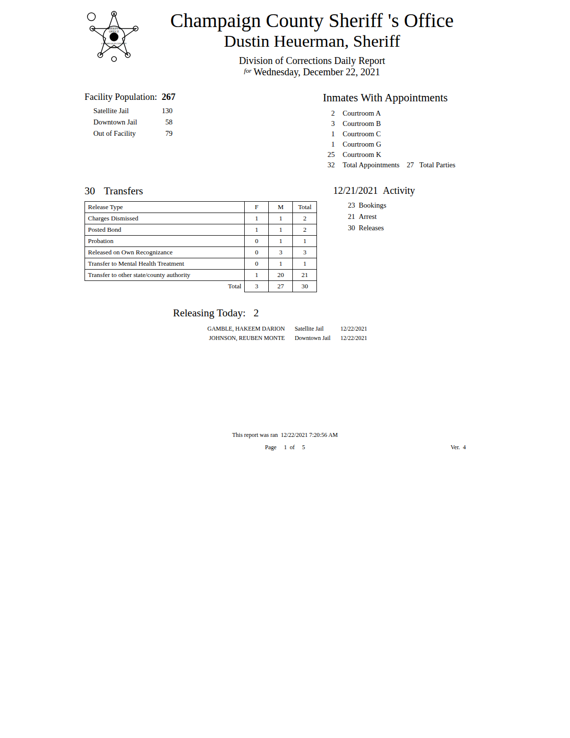SHERIFF'S OFFICE CHAMPAIGN COUNTY ILLINOIS
Champaign County Sheriff 's Office
Dustin Heuerman, Sheriff
Division of Corrections Daily Report
for Wednesday, December 22, 2021
Facility Population: 267
| Satellite Jail | 130 |
| Downtown Jail | 58 |
| Out of Facility | 79 |
Inmates With Appointments
| 2 | Courtroom A |
| 3 | Courtroom B |
| 1 | Courtroom C |
| 1 | Courtroom G |
| 25 | Courtroom K |
| 32 | Total Appointments 27 Total Parties |
30 Transfers
| Release Type | F | M | Total |
| --- | --- | --- | --- |
| Charges Dismissed | 1 | 1 | 2 |
| Posted Bond | 1 | 1 | 2 |
| Probation | 0 | 1 | 1 |
| Released on Own Recognizance | 0 | 3 | 3 |
| Transfer to Mental Health Treatment | 0 | 1 | 1 |
| Transfer to other state/county authority | 1 | 20 | 21 |
| Total | 3 | 27 | 30 |
12/21/2021 Activity
23 Bookings
21 Arrest
30 Releases
Releasing Today: 2
| GAMBLE, HAKEEM DARION | Satellite Jail | 12/22/2021 |
| JOHNSON, REUBEN MONTE | Downtown Jail | 12/22/2021 |
This report was ran 12/22/2021 7:20:56 AM
Page 1 of 5 Ver. 4